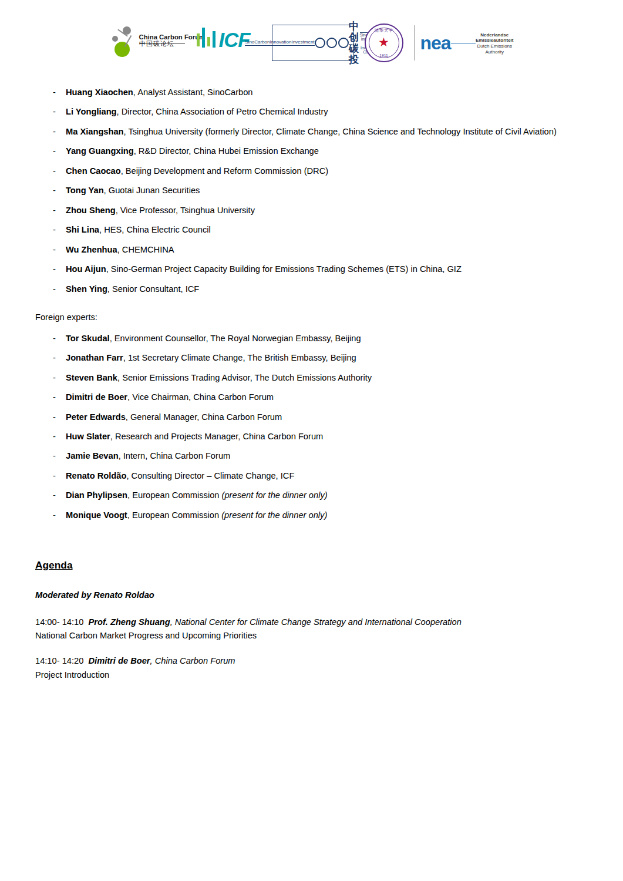China Carbon Forum
中国碳论坛
ICF
SinoCarbon Innovation Investment
中 创 碳 投
SinoCarbon Innovation & Investment Co., Ltd
清华大学
★
1911
nea
Nederlandse Emissieautoriteit
Dutch Emissions Authority
Huang Xiaochen, Analyst Assistant, SinoCarbon
Li Yongliang, Director, China Association of Petro Chemical Industry
Ma Xiangshan, Tsinghua University (formerly Director, Climate Change, China Science and Technology Institute of Civil Aviation)
Yang Guangxing, R&D Director, China Hubei Emission Exchange
Chen Caocao, Beijing Development and Reform Commission (DRC)
Tong Yan, Guotai Junan Securities
Zhou Sheng, Vice Professor, Tsinghua University
Shi Lina, HES, China Electric Council
Wu Zhenhua, CHEMCHINA
Hou Aijun, Sino-German Project Capacity Building for Emissions Trading Schemes (ETS) in China, GIZ
Shen Ying, Senior Consultant, ICF
Foreign experts:
Tor Skudal, Environment Counsellor, The Royal Norwegian Embassy, Beijing
Jonathan Farr, 1st Secretary Climate Change, The British Embassy, Beijing
Steven Bank, Senior Emissions Trading Advisor, The Dutch Emissions Authority
Dimitri de Boer, Vice Chairman, China Carbon Forum
Peter Edwards, General Manager, China Carbon Forum
Huw Slater, Research and Projects Manager, China Carbon Forum
Jamie Bevan, Intern, China Carbon Forum
Renato Roldão, Consulting Director – Climate Change, ICF
Dian Phylipsen, European Commission (present for the dinner only)
Monique Voogt, European Commission (present for the dinner only)
Agenda
Moderated by Renato Roldao
14:00- 14:10 Prof. Zheng Shuang, National Center for Climate Change Strategy and International Cooperation National Carbon Market Progress and Upcoming Priorities
14:10- 14:20 Dimitri de Boer, China Carbon Forum Project Introduction